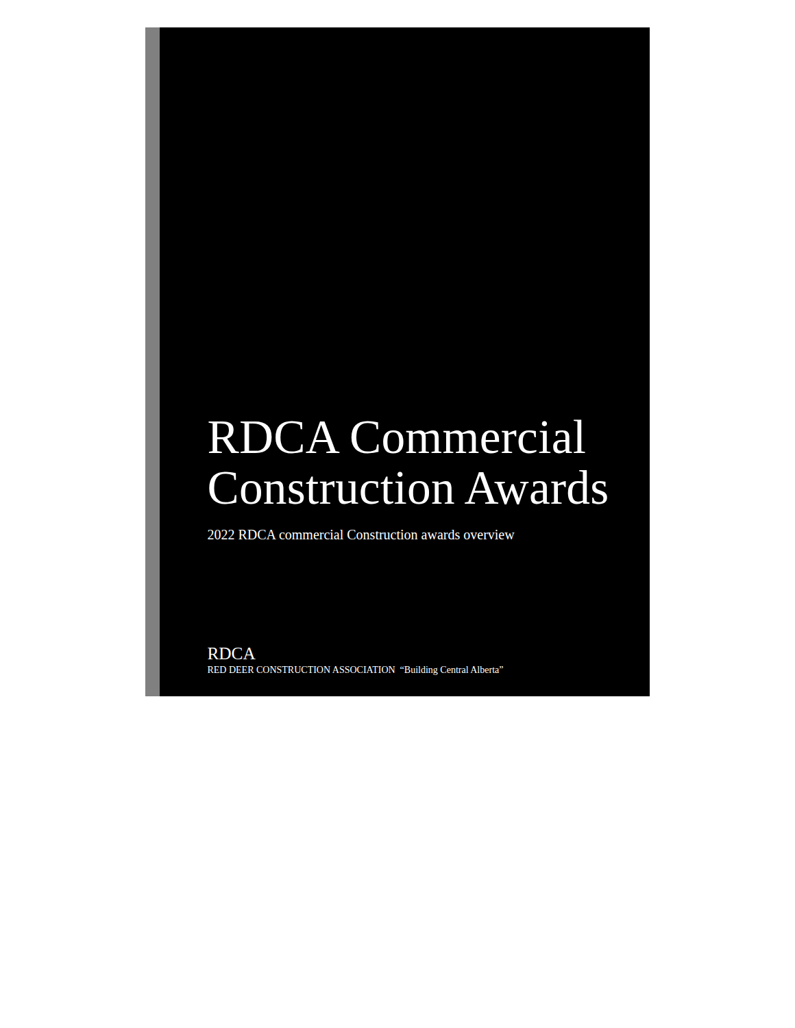RDCA Commercial Construction Awards
2022 RDCA commercial Construction awards overview
RDCA
RED DEER CONSTRUCTION ASSOCIATION “Building Central Alberta”